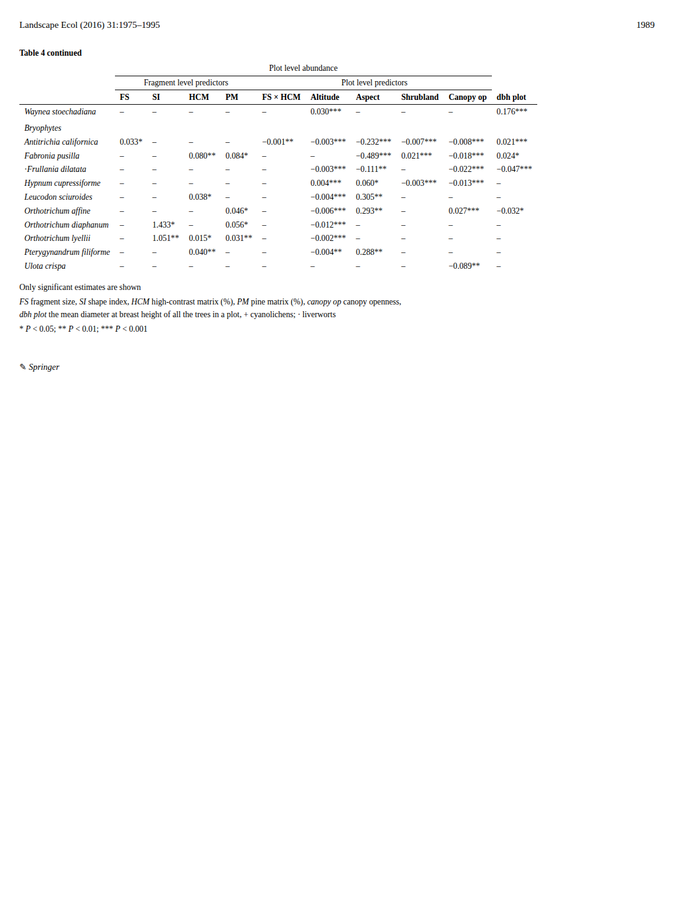Landscape Ecol (2016) 31:1975–1995 1989
Table 4 continued
| | Plot level abundance |
| --- | --- |
| Fragment level predictors | Plot level predictors |
| FS | SI | HCM | PM | FS × HCM | Altitude | Aspect | Shrubland | Canopy op | dbh plot |
| Waynea stoechadiana | – | – | – | – | – | 0.030*** | – | – | – | 0.176*** |
| Bryophytes |
| Antitrichia californica | 0.033* | – | – | – | −0.001** | −0.003*** | −0.232*** | −0.007*** | −0.008*** | 0.021*** |
| Fabronia pusilla | – | – | 0.080** | 0.084* | – | – | −0.489*** | 0.021*** | −0.018*** | 0.024* |
| · Frullania dilatata | – | – | – | – | – | −0.003*** | −0.111** | – | −0.022*** | −0.047*** |
| Hypnum cupressiforme | – | – | – | – | – | 0.004*** | 0.060* | −0.003*** | −0.013*** | – |
| Leucodon sciuroides | – | – | 0.038* | – | – | −0.004*** | 0.305** | – | – | – |
| Orthotrichum affine | – | – | – | 0.046* | – | −0.006*** | 0.293** | – | 0.027*** | −0.032* |
| Orthotrichum diaphanum | – | 1.433* | – | 0.056* | – | −0.012*** | – | – | – | – |
| Orthotrichum lyellii | – | 1.051** | 0.015* | 0.031** | – | −0.002*** | – | – | – | – |
| Pterygynandrum filiforme | – | – | 0.040** | – | – | −0.004** | 0.288** | – | – | – |
| Ulota crispa | – | – | – | – | – | – | – | – | −0.089** | – |
Only significant estimates are shown
FS fragment size, SI shape index, HCM high-contrast matrix (%), PM pine matrix (%), canopy op canopy openness, dbh plot the mean diameter at breast height of all the trees in a plot, + cyanolichens; · liverworts
* P < 0.05; ** P < 0.01; *** P < 0.001
✎ Springer